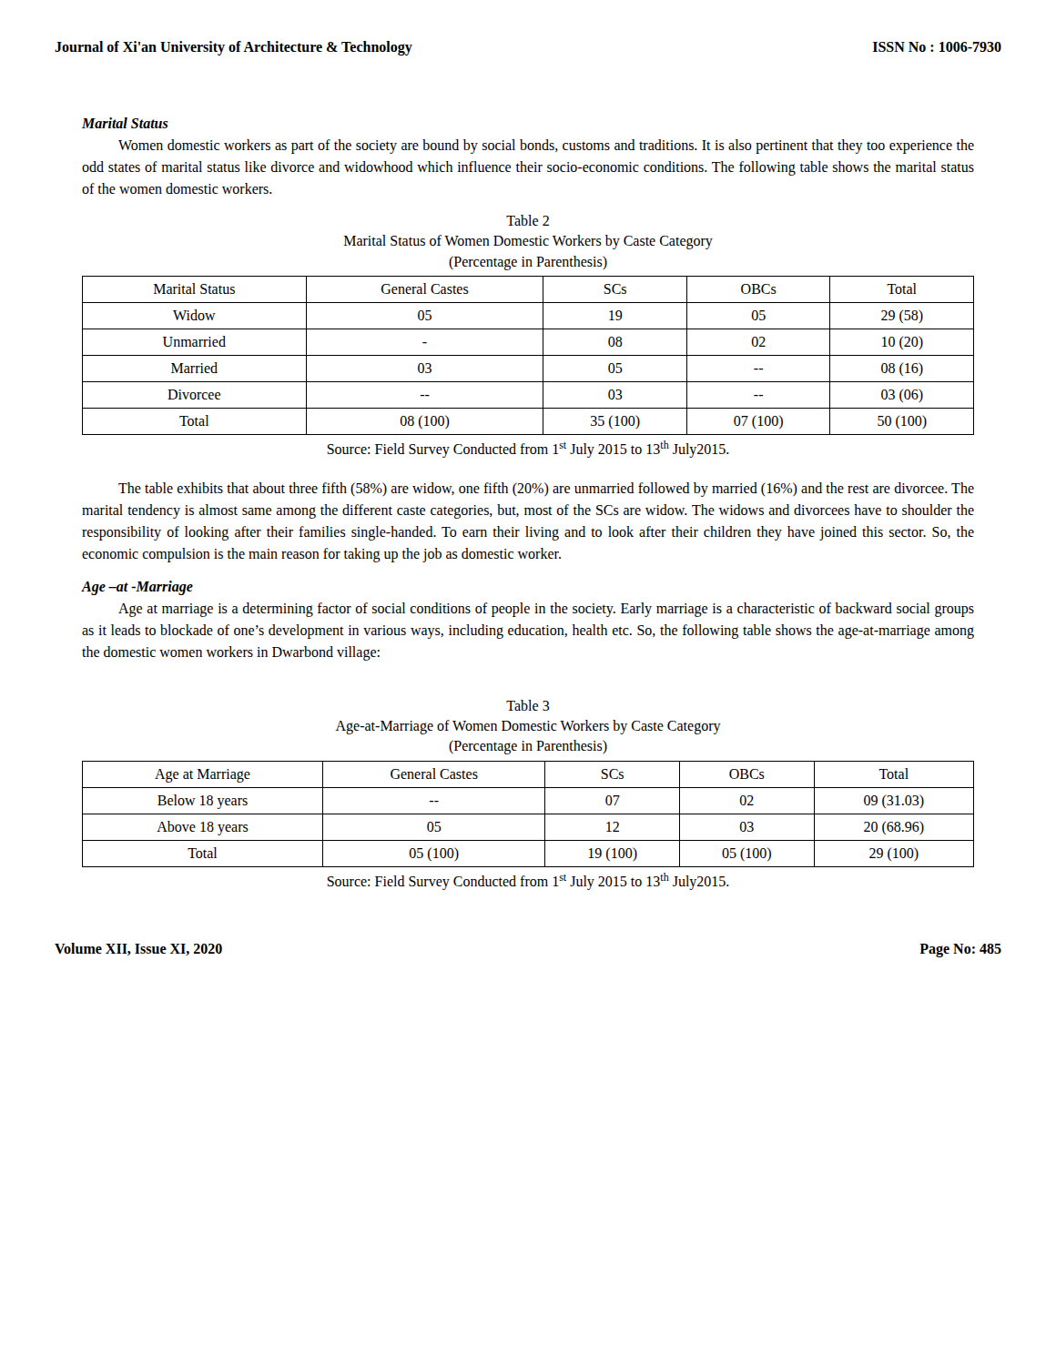Journal of Xi'an University of Architecture & Technology ISSN No : 1006-7930
Marital Status
Women domestic workers as part of the society are bound by social bonds, customs and traditions. It is also pertinent that they too experience the odd states of marital status like divorce and widowhood which influence their socio-economic conditions. The following table shows the marital status of the women domestic workers.
Table 2
Marital Status of Women Domestic Workers by Caste Category
(Percentage in Parenthesis)
| Marital Status | General Castes | SCs | OBCs | Total |
| Widow | 05 | 19 | 05 | 29 (58) |
| Unmarried | - | 08 | 02 | 10 (20) |
| Married | 03 | 05 | -- | 08 (16) |
| Divorcee | -- | 03 | -- | 03 (06) |
| Total | 08 (100) | 35 (100) | 07 (100) | 50 (100) |
Source: Field Survey Conducted from 1st July 2015 to 13th July2015.
The table exhibits that about three fifth (58%) are widow, one fifth (20%) are unmarried followed by married (16%) and the rest are divorcee. The marital tendency is almost same among the different caste categories, but, most of the SCs are widow. The widows and divorcees have to shoulder the responsibility of looking after their families single-handed. To earn their living and to look after their children they have joined this sector. So, the economic compulsion is the main reason for taking up the job as domestic worker.
Age –at -Marriage
Age at marriage is a determining factor of social conditions of people in the society. Early marriage is a characteristic of backward social groups as it leads to blockade of one’s development in various ways, including education, health etc. So, the following table shows the age-at-marriage among the domestic women workers in Dwarbond village:
Table 3
Age-at-Marriage of Women Domestic Workers by Caste Category
(Percentage in Parenthesis)
| Age at Marriage | General Castes | SCs | OBCs | Total |
| Below 18 years | -- | 07 | 02 | 09 (31.03) |
| Above 18 years | 05 | 12 | 03 | 20 (68.96) |
| Total | 05 (100) | 19 (100) | 05 (100) | 29 (100) |
Source: Field Survey Conducted from 1st July 2015 to 13th July2015.
Volume XII, Issue XI, 2020 Page No: 485